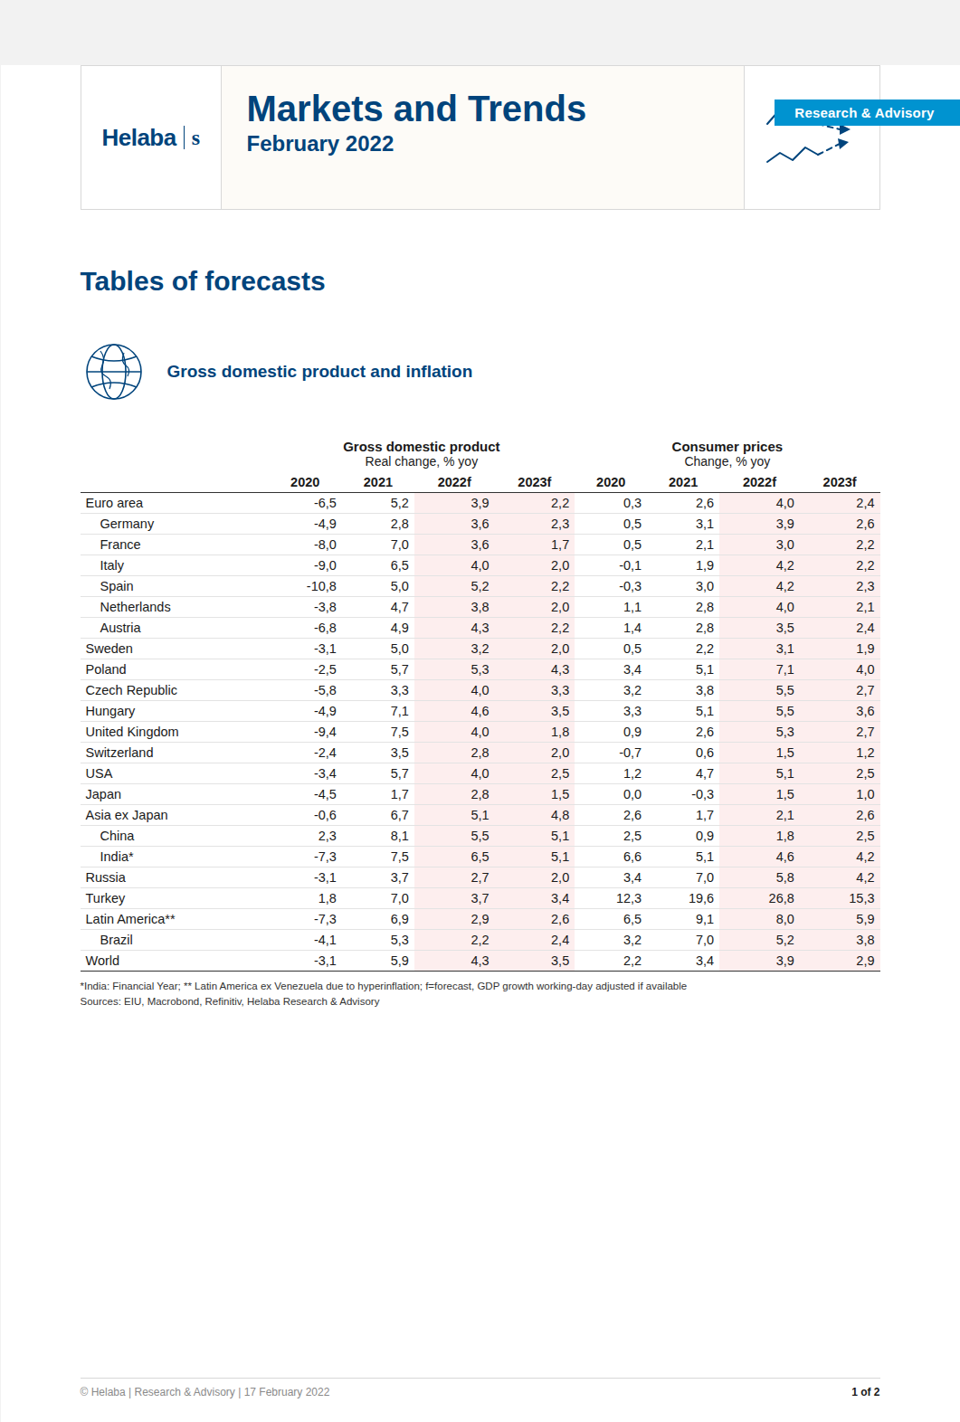Research & Advisory
Helaba s
Markets and Trends
February 2022
Tables of forecasts
Gross domestic product and inflation
| | Gross domestic product | Consumer prices |
| --- | --- | --- |
| | Real change, % yoy | Change, % yoy |
| | 2020 | 2021 | 2022f | 2023f | 2020 | 2021 | 2022f | 2023f |
| Euro area | -6,5 | 5,2 | 3,9 | 2,2 | 0,3 | 2,6 | 4,0 | 2,4 |
| Germany | -4,9 | 2,8 | 3,6 | 2,3 | 0,5 | 3,1 | 3,9 | 2,6 |
| France | -8,0 | 7,0 | 3,6 | 1,7 | 0,5 | 2,1 | 3,0 | 2,2 |
| Italy | -9,0 | 6,5 | 4,0 | 2,0 | -0,1 | 1,9 | 4,2 | 2,2 |
| Spain | -10,8 | 5,0 | 5,2 | 2,2 | -0,3 | 3,0 | 4,2 | 2,3 |
| Netherlands | -3,8 | 4,7 | 3,8 | 2,0 | 1,1 | 2,8 | 4,0 | 2,1 |
| Austria | -6,8 | 4,9 | 4,3 | 2,2 | 1,4 | 2,8 | 3,5 | 2,4 |
| Sweden | -3,1 | 5,0 | 3,2 | 2,0 | 0,5 | 2,2 | 3,1 | 1,9 |
| Poland | -2,5 | 5,7 | 5,3 | 4,3 | 3,4 | 5,1 | 7,1 | 4,0 |
| Czech Republic | -5,8 | 3,3 | 4,0 | 3,3 | 3,2 | 3,8 | 5,5 | 2,7 |
| Hungary | -4,9 | 7,1 | 4,6 | 3,5 | 3,3 | 5,1 | 5,5 | 3,6 |
| United Kingdom | -9,4 | 7,5 | 4,0 | 1,8 | 0,9 | 2,6 | 5,3 | 2,7 |
| Switzerland | -2,4 | 3,5 | 2,8 | 2,0 | -0,7 | 0,6 | 1,5 | 1,2 |
| USA | -3,4 | 5,7 | 4,0 | 2,5 | 1,2 | 4,7 | 5,1 | 2,5 |
| Japan | -4,5 | 1,7 | 2,8 | 1,5 | 0,0 | -0,3 | 1,5 | 1,0 |
| Asia ex Japan | -0,6 | 6,7 | 5,1 | 4,8 | 2,6 | 1,7 | 2,1 | 2,6 |
| China | 2,3 | 8,1 | 5,5 | 5,1 | 2,5 | 0,9 | 1,8 | 2,5 |
| India* | -7,3 | 7,5 | 6,5 | 5,1 | 6,6 | 5,1 | 4,6 | 4,2 |
| Russia | -3,1 | 3,7 | 2,7 | 2,0 | 3,4 | 7,0 | 5,8 | 4,2 |
| Turkey | 1,8 | 7,0 | 3,7 | 3,4 | 12,3 | 19,6 | 26,8 | 15,3 |
| Latin America** | -7,3 | 6,9 | 2,9 | 2,6 | 6,5 | 9,1 | 8,0 | 5,9 |
| Brazil | -4,1 | 5,3 | 2,2 | 2,4 | 3,2 | 7,0 | 5,2 | 3,8 |
| World | -3,1 | 5,9 | 4,3 | 3,5 | 2,2 | 3,4 | 3,9 | 2,9 |
*India: Financial Year; ** Latin America ex Venezuela due to hyperinflation; f=forecast, GDP growth working-day adjusted if available
Sources: EIU, Macrobond, Refinitiv, Helaba Research & Advisory
© Helaba | Research & Advisory | 17 February 2022 1 of 2